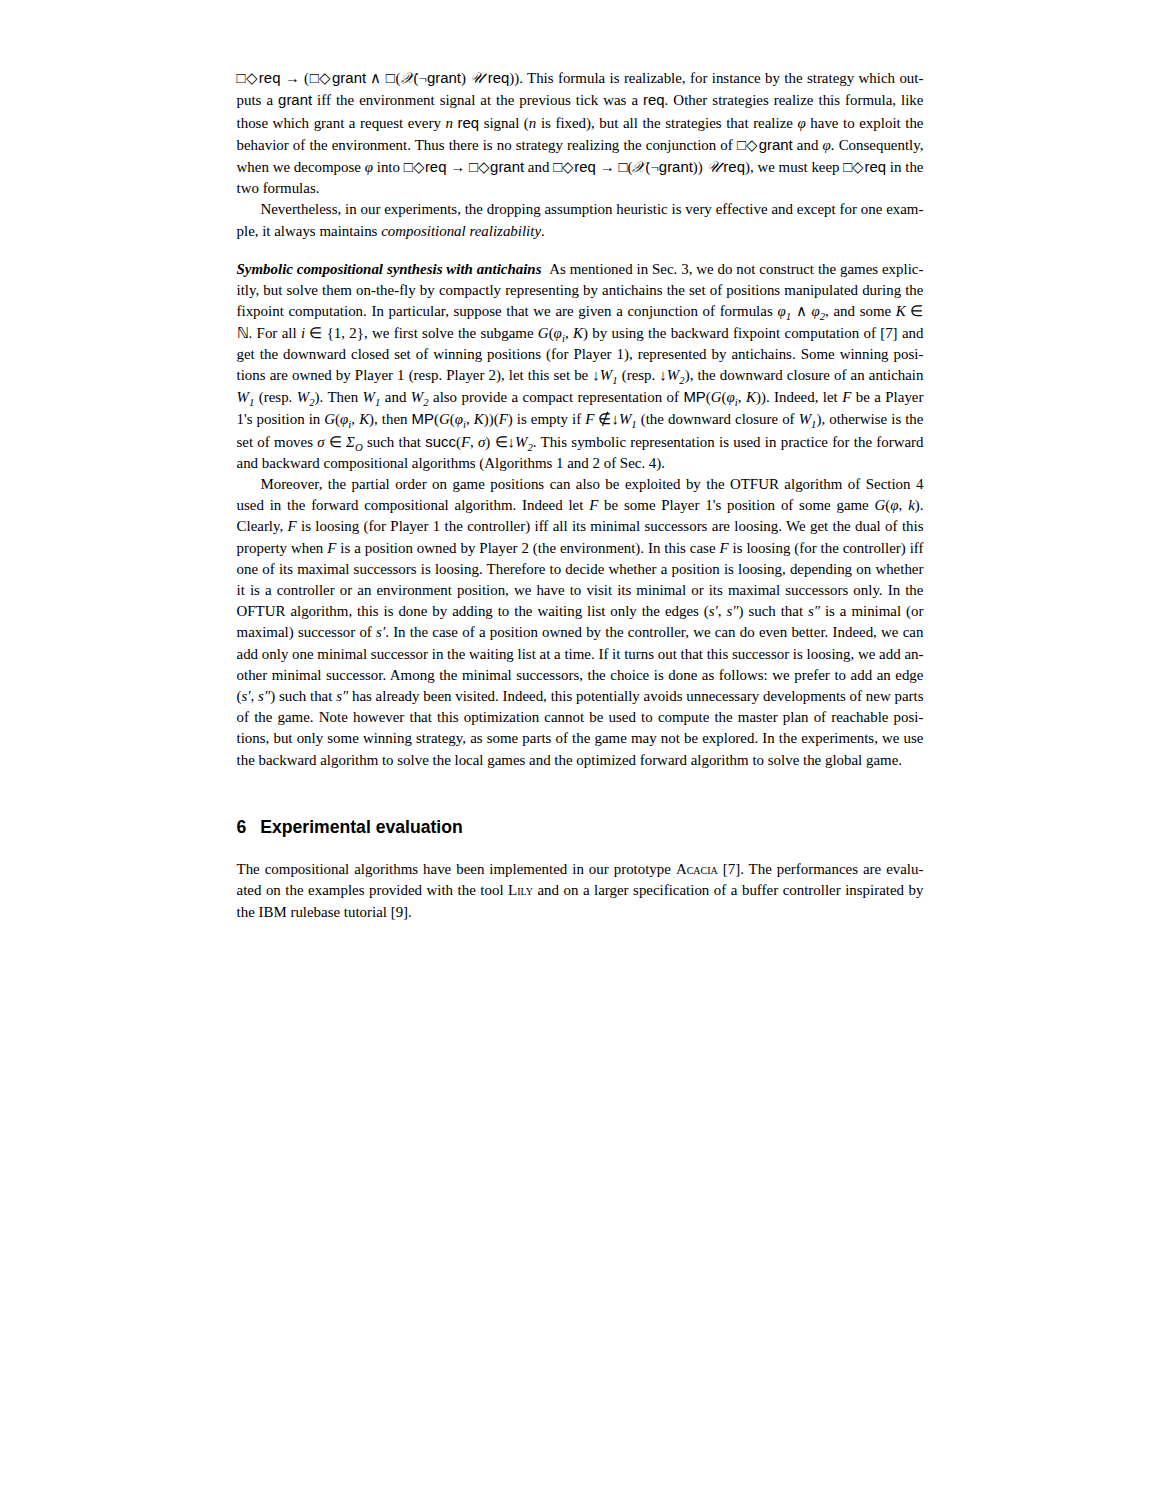□◇req → (□◇grant ∧ □(𝒳(¬grant) 𝒰 req)). This formula is realizable, for instance by the strategy which outputs a grant iff the environment signal at the previous tick was a req. Other strategies realize this formula, like those which grant a request every n req signal (n is fixed), but all the strategies that realize φ have to exploit the behavior of the environment. Thus there is no strategy realizing the conjunction of □◇grant and φ. Consequently, when we decompose φ into □◇req → □◇grant and □◇req → □(𝒳(¬grant)) 𝒰 req), we must keep □◇req in the two formulas.
Nevertheless, in our experiments, the dropping assumption heuristic is very effective and except for one example, it always maintains compositional realizability.
Symbolic compositional synthesis with antichains As mentioned in Sec. 3, we do not construct the games explicitly, but solve them on-the-fly by compactly representing by antichains the set of positions manipulated during the fixpoint computation. In particular, suppose that we are given a conjunction of formulas φ1 ∧ φ2, and some K ∈ ℕ. For all i ∈ {1, 2}, we first solve the subgame G(φi, K) by using the backward fixpoint computation of [7] and get the downward closed set of winning positions (for Player 1), represented by antichains. Some winning positions are owned by Player 1 (resp. Player 2), let this set be ↓W1 (resp. ↓W2), the downward closure of an antichain W1 (resp. W2). Then W1 and W2 also provide a compact representation of MP(G(φi, K)). Indeed, let F be a Player 1's position in G(φi, K), then MP(G(φi, K))(F) is empty if F ∉↓W1 (the downward closure of W1), otherwise is the set of moves σ ∈ ΣO such that succ(F, σ) ∈↓W2. This symbolic representation is used in practice for the forward and backward compositional algorithms (Algorithms 1 and 2 of Sec. 4).
Moreover, the partial order on game positions can also be exploited by the OTFUR algorithm of Section 4 used in the forward compositional algorithm. Indeed let F be some Player 1's position of some game G(φ, k). Clearly, F is loosing (for Player 1 the controller) iff all its minimal successors are loosing. We get the dual of this property when F is a position owned by Player 2 (the environment). In this case F is loosing (for the controller) iff one of its maximal successors is loosing. Therefore to decide whether a position is loosing, depending on whether it is a controller or an environment position, we have to visit its minimal or its maximal successors only. In the OFTUR algorithm, this is done by adding to the waiting list only the edges (s′, s″) such that s″ is a minimal (or maximal) successor of s′. In the case of a position owned by the controller, we can do even better. Indeed, we can add only one minimal successor in the waiting list at a time. If it turns out that this successor is loosing, we add another minimal successor. Among the minimal successors, the choice is done as follows: we prefer to add an edge (s′, s″) such that s″ has already been visited. Indeed, this potentially avoids unnecessary developments of new parts of the game. Note however that this optimization cannot be used to compute the master plan of reachable positions, but only some winning strategy, as some parts of the game may not be explored. In the experiments, we use the backward algorithm to solve the local games and the optimized forward algorithm to solve the global game.
6 Experimental evaluation
The compositional algorithms have been implemented in our prototype Acacia [7]. The performances are evaluated on the examples provided with the tool Lily and on a larger specification of a buffer controller inspirated by the IBM rulebase tutorial [9].